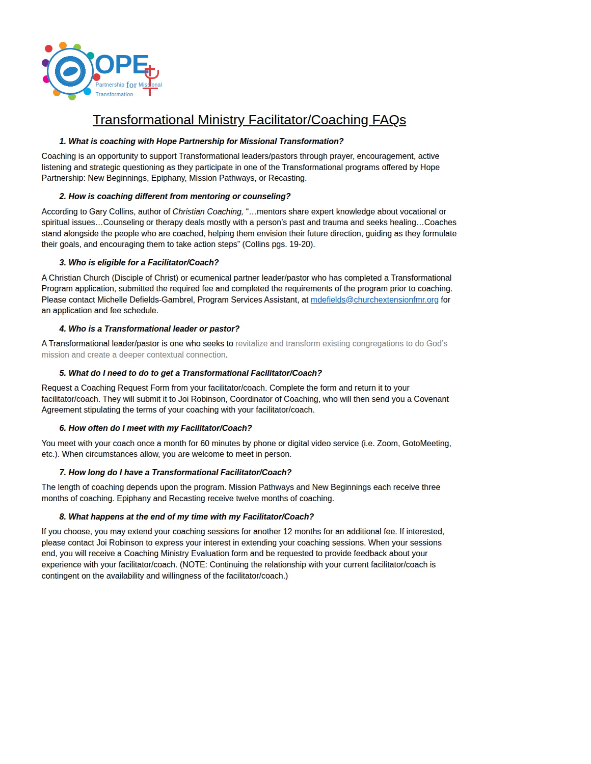OPE
Partnership for Missional Transformation
Transformational Ministry Facilitator/Coaching FAQs
What is coaching with Hope Partnership for Missional Transformation?
Coaching is an opportunity to support Transformational leaders/pastors through prayer, encouragement, active listening and strategic questioning as they participate in one of the Transformational programs offered by Hope Partnership: New Beginnings, Epiphany, Mission Pathways, or Recasting.
How is coaching different from mentoring or counseling?
According to Gary Collins, author of Christian Coaching, “…mentors share expert knowledge about vocational or spiritual issues…Counseling or therapy deals mostly with a person’s past and trauma and seeks healing…Coaches stand alongside the people who are coached, helping them envision their future direction, guiding as they formulate their goals, and encouraging them to take action steps” (Collins pgs. 19-20).
Who is eligible for a Facilitator/Coach?
A Christian Church (Disciple of Christ) or ecumenical partner leader/pastor who has completed a Transformational Program application, submitted the required fee and completed the requirements of the program prior to coaching. Please contact Michelle Defields-Gambrel, Program Services Assistant, at mdefields@churchextensionfmr.org for an application and fee schedule.
Who is a Transformational leader or pastor?
A Transformational leader/pastor is one who seeks to revitalize and transform existing congregations to do God’s mission and create a deeper contextual connection.
What do I need to do to get a Transformational Facilitator/Coach?
Request a Coaching Request Form from your facilitator/coach. Complete the form and return it to your facilitator/coach. They will submit it to Joi Robinson, Coordinator of Coaching, who will then send you a Covenant Agreement stipulating the terms of your coaching with your facilitator/coach.
How often do I meet with my Facilitator/Coach?
You meet with your coach once a month for 60 minutes by phone or digital video service (i.e. Zoom, GotoMeeting, etc.). When circumstances allow, you are welcome to meet in person.
How long do I have a Transformational Facilitator/Coach?
The length of coaching depends upon the program. Mission Pathways and New Beginnings each receive three months of coaching. Epiphany and Recasting receive twelve months of coaching.
What happens at the end of my time with my Facilitator/Coach?
If you choose, you may extend your coaching sessions for another 12 months for an additional fee. If interested, please contact Joi Robinson to express your interest in extending your coaching sessions. When your sessions end, you will receive a Coaching Ministry Evaluation form and be requested to provide feedback about your experience with your facilitator/coach. (NOTE: Continuing the relationship with your current facilitator/coach is contingent on the availability and willingness of the facilitator/coach.)